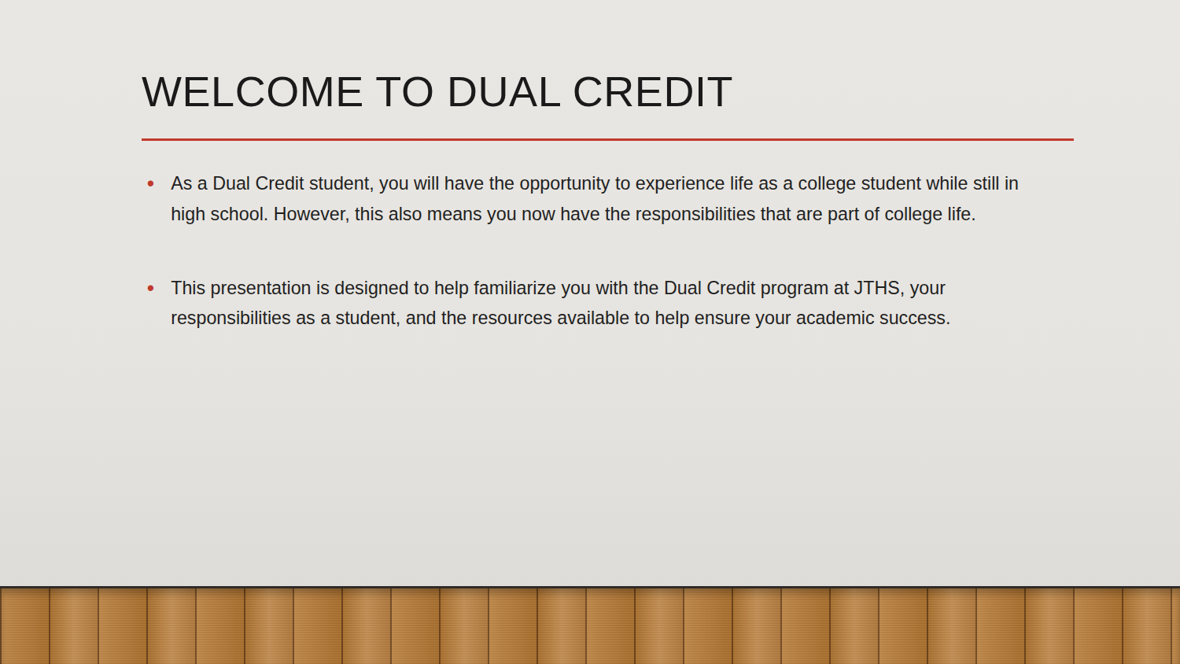Welcome to Dual Credit
As a Dual Credit student, you will have the opportunity to experience life as a college student while still in high school. However, this also means you now have the responsibilities that are part of college life.
This presentation is designed to help familiarize you with the Dual Credit program at JTHS, your responsibilities as a student, and the resources available to help ensure your academic success.